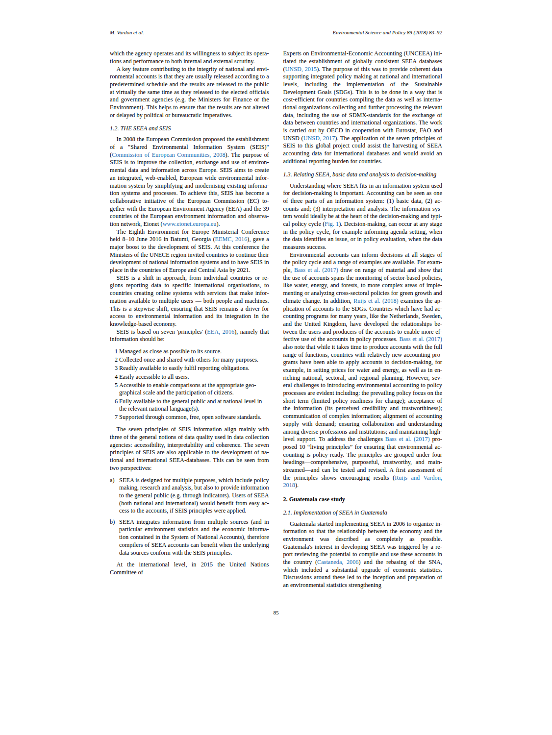M. Vardon et al. Environmental Science and Policy 89 (2018) 83–92
which the agency operates and its willingness to subject its operations and performance to both internal and external scrutiny.
A key feature contributing to the integrity of national and environmental accounts is that they are usually released according to a predetermined schedule and the results are released to the public at virtually the same time as they released to the elected officials and government agencies (e.g. the Ministers for Finance or the Environment). This helps to ensure that the results are not altered or delayed by political or bureaucratic imperatives.
1.2. THE SEEA and SEIS
In 2008 the European Commission proposed the establishment of a "Shared Environmental Information System (SEIS)" (Commission of European Communities, 2008). The purpose of SEIS is to improve the collection, exchange and use of environmental data and information across Europe. SEIS aims to create an integrated, web-enabled, European wide environmental information system by simplifying and modernising existing information systems and processes. To achieve this, SEIS has become a collaborative initiative of the European Commission (EC) together with the European Environment Agency (EEA) and the 39 countries of the European environment information and observation network, Eionet (www.eionet.europa.eu).
The Eighth Environment for Europe Ministerial Conference held 8–10 June 2016 in Batumi, Georgia (EEMC, 2016), gave a major boost to the development of SEIS. At this conference the Ministers of the UNECE region invited countries to continue their development of national information systems and to have SEIS in place in the countries of Europe and Central Asia by 2021.
SEIS is a shift in approach, from individual countries or regions reporting data to specific international organisations, to countries creating online systems with services that make information available to multiple users — both people and machines. This is a stepwise shift, ensuring that SEIS remains a driver for access to environmental information and its integration in the knowledge-based economy.
SEIS is based on seven 'principles' (EEA, 2016), namely that information should be:
Managed as close as possible to its source.
Collected once and shared with others for many purposes.
Readily available to easily fulfil reporting obligations.
Easily accessible to all users.
Accessible to enable comparisons at the appropriate geographical scale and the participation of citizens.
Fully available to the general public and at national level in the relevant national language(s).
Supported through common, free, open software standards.
The seven principles of SEIS information align mainly with three of the general notions of data quality used in data collection agencies: accessibility, interpretability and coherence. The seven principles of SEIS are also applicable to the development of national and international SEEA-databases. This can be seen from two perspectives:
SEEA is designed for multiple purposes, which include policy making, research and analysis, but also to provide information to the general public (e.g. through indicators). Users of SEEA (both national and international) would benefit from easy access to the accounts, if SEIS principles were applied.
SEEA integrates information from multiple sources (and in particular environment statistics and the economic information contained in the System of National Accounts), therefore compilers of SEEA accounts can benefit when the underlying data sources conform with the SEIS principles.
At the international level, in 2015 the United Nations Committee of
Experts on Environmental-Economic Accounting (UNCEEA) initiated the establishment of globally consistent SEEA databases (UNSD, 2015). The purpose of this was to provide coherent data supporting integrated policy making at national and international levels, including the implementation of the Sustainable Development Goals (SDGs). This is to be done in a way that is cost-efficient for countries compiling the data as well as international organizations collecting and further processing the relevant data, including the use of SDMX-standards for the exchange of data between countries and international organizations. The work is carried out by OECD in cooperation with Eurostat, FAO and UNSD (UNSD, 2017). The application of the seven principles of SEIS to this global project could assist the harvesting of SEEA accounting data for international databases and would avoid an additional reporting burden for countries.
1.3. Relating SEEA, basic data and analysis to decision-making
Understanding where SEEA fits in an information system used for decision-making is important. Accounting can be seen as one of three parts of an information system: (1) basic data, (2) accounts and; (3) interpretation and analysis. The information system would ideally be at the heart of the decision-making and typical policy cycle (Fig. 1). Decision-making, can occur at any stage in the policy cycle, for example informing agenda setting, when the data identifies an issue, or in policy evaluation, when the data measures success.
Environmental accounts can inform decisions at all stages of the policy cycle and a range of examples are available. For example, Bass et al. (2017) draw on range of material and show that the use of accounts spans the monitoring of sector-based policies, like water, energy, and forests, to more complex areas of implementing or analyzing cross-sectoral policies for green growth and climate change. In addition, Ruijs et al. (2018) examines the application of accounts to the SDGs. Countries which have had accounting programs for many years, like the Netherlands, Sweden, and the United Kingdom, have developed the relationships between the users and producers of the accounts to enable more effective use of the accounts in policy processes. Bass et al. (2017) also note that while it takes time to produce accounts with the full range of functions, countries with relatively new accounting programs have been able to apply accounts to decision-making, for example, in setting prices for water and energy, as well as in enriching national, sectoral, and regional planning. However, several challenges to introducing environmental accounting to policy processes are evident including: the prevailing policy focus on the short term (limited policy readiness for change); acceptance of the information (its perceived credibility and trustworthiness); communication of complex information; alignment of accounting supply with demand; ensuring collaboration and understanding among diverse professions and institutions; and maintaining high-level support. To address the challenges Bass et al. (2017) proposed 10 “living principles” for ensuring that environmental accounting is policy-ready. The principles are grouped under four headings—comprehensive, purposeful, trustworthy, and mainstreamed—and can be tested and revised. A first assessment of the principles shows encouraging results (Ruijs and Vardon, 2018).
2. Guatemala case study
2.1. Implementation of SEEA in Guatemala
Guatemala started implementing SEEA in 2006 to organize information so that the relationship between the economy and the environment was described as completely as possible. Guatemala's interest in developing SEEA was triggered by a report reviewing the potential to compile and use these accounts in the country (Castaneda, 2006) and the rebasing of the SNA, which included a substantial upgrade of economic statistics. Discussions around these led to the inception and preparation of an environmental statistics strengthening
85